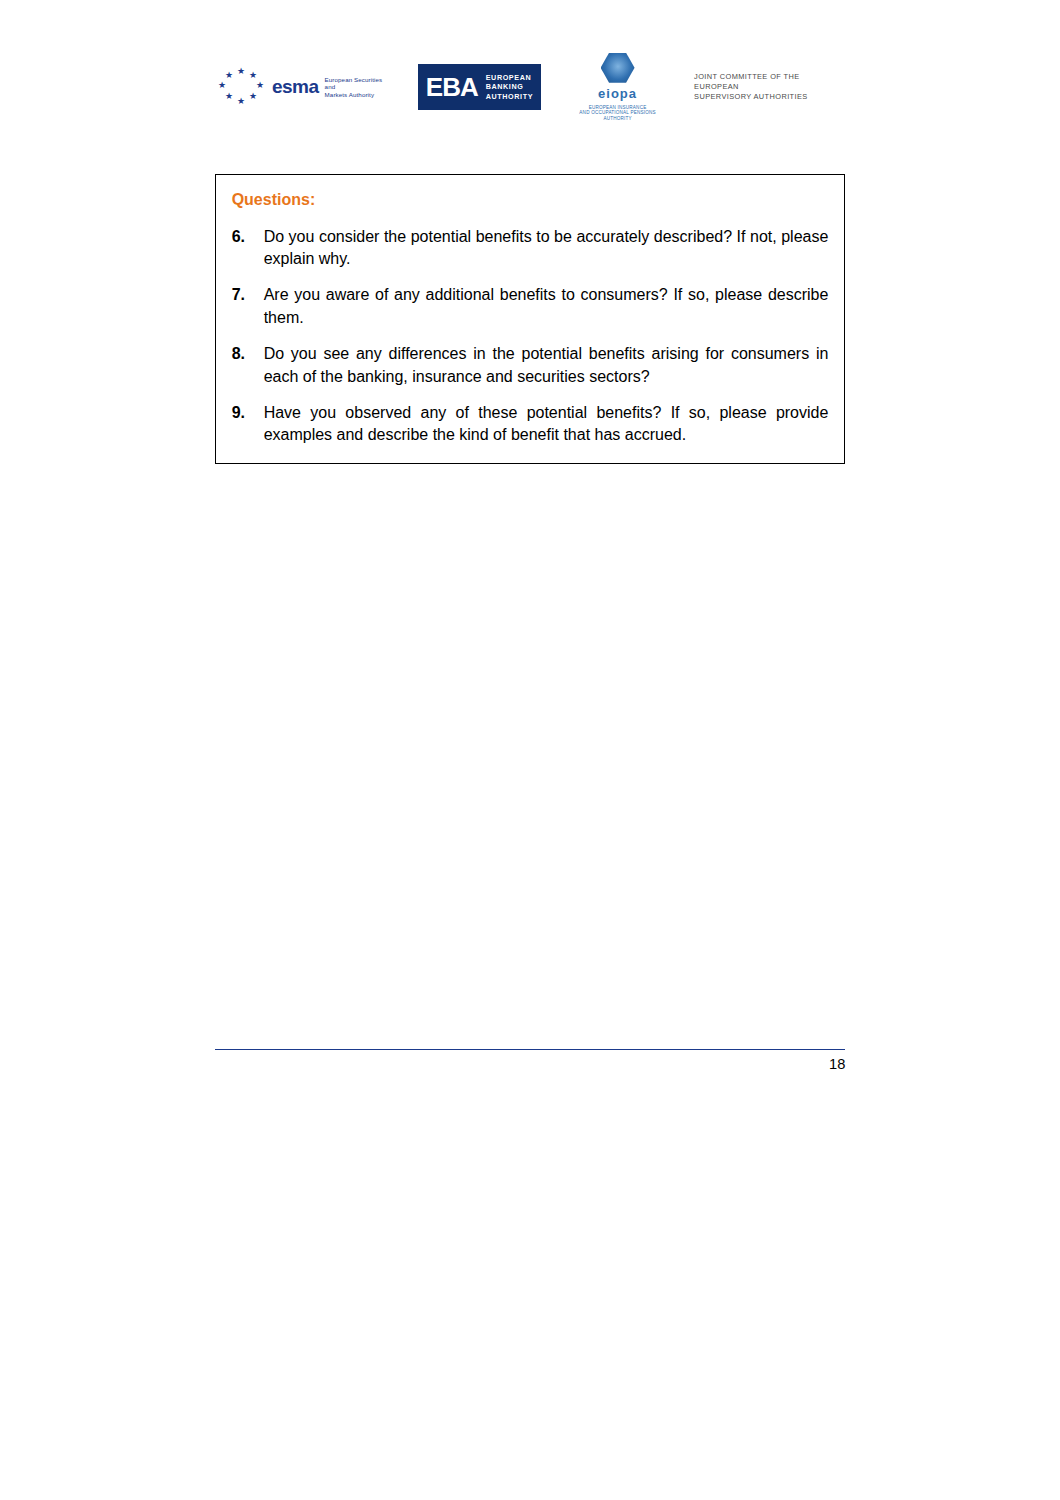★ ★ ★ ★ ★ ★ ★ ★
esma
European Securities and
Markets Authority
EBA
EUROPEAN
BANKING
AUTHORITY
eiopa
EUROPEAN INSURANCE
AND OCCUPATIONAL PENSIONS AUTHORITY
Joint Committee of the European
Supervisory Authorities
Questions:
6. Do you consider the potential benefits to be accurately described? If not, please explain why.
7. Are you aware of any additional benefits to consumers? If so, please describe them.
8. Do you see any differences in the potential benefits arising for consumers in each of the banking, insurance and securities sectors?
9. Have you observed any of these potential benefits? If so, please provide examples and describe the kind of benefit that has accrued.
18